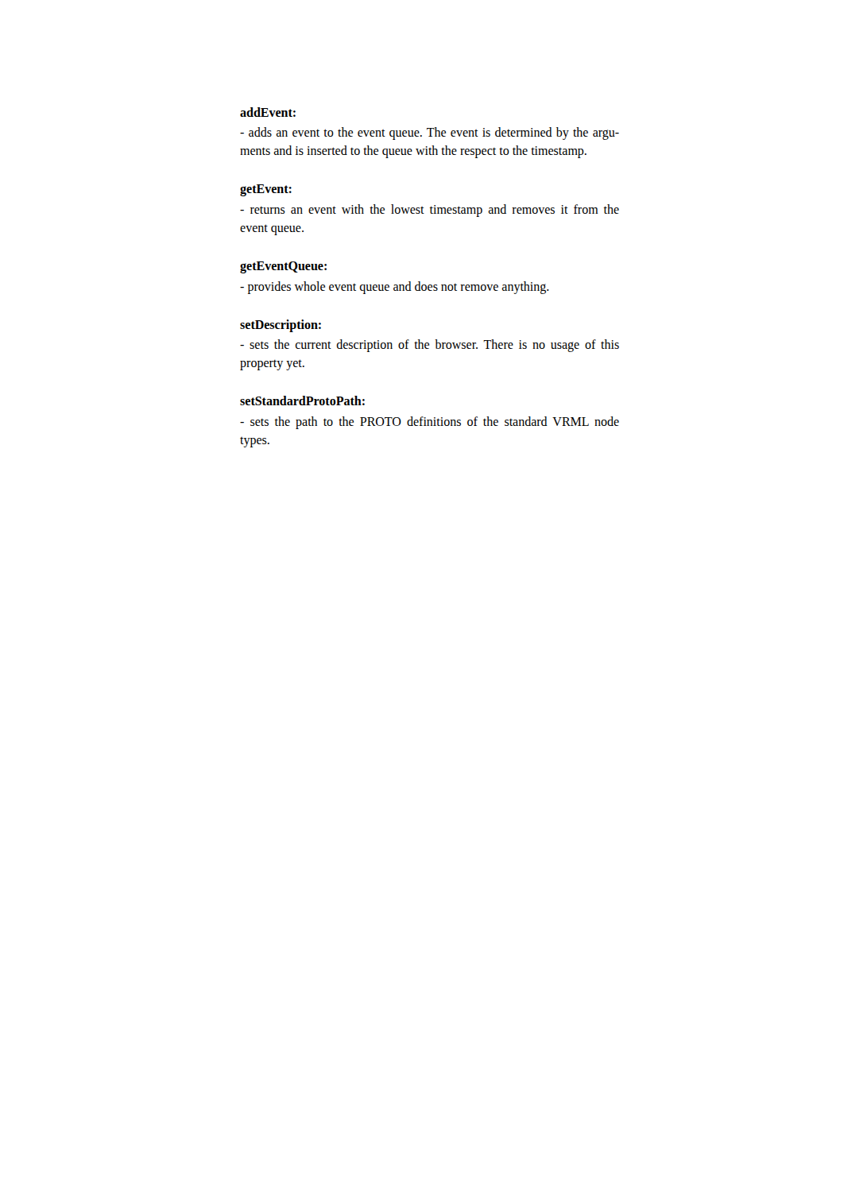addEvent:
- adds an event to the event queue. The event is determined by the arguments and is inserted to the queue with the respect to the timestamp.
getEvent:
- returns an event with the lowest timestamp and removes it from the event queue.
getEventQueue:
- provides whole event queue and does not remove anything.
setDescription:
- sets the current description of the browser. There is no usage of this property yet.
setStandardProtoPath:
- sets the path to the PROTO definitions of the standard VRML node types.